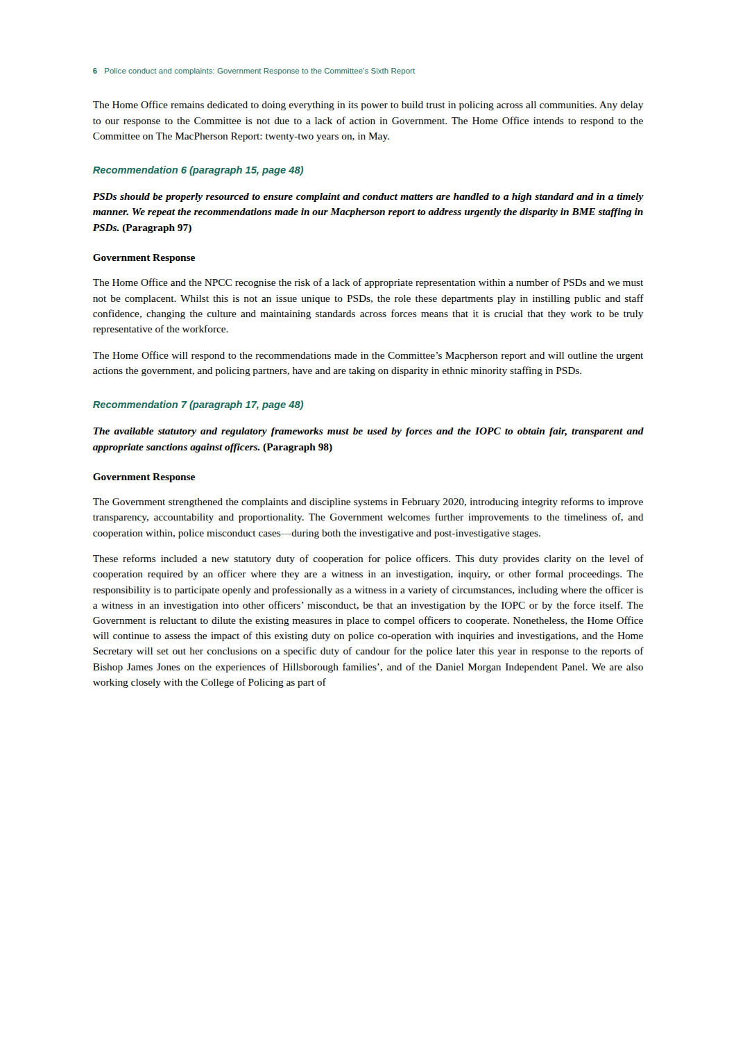6 Police conduct and complaints: Government Response to the Committee’s Sixth Report
The Home Office remains dedicated to doing everything in its power to build trust in policing across all communities. Any delay to our response to the Committee is not due to a lack of action in Government. The Home Office intends to respond to the Committee on The MacPherson Report: twenty-two years on, in May.
Recommendation 6 (paragraph 15, page 48)
PSDs should be properly resourced to ensure complaint and conduct matters are handled to a high standard and in a timely manner. We repeat the recommendations made in our Macpherson report to address urgently the disparity in BME staffing in PSDs. (Paragraph 97)
Government Response
The Home Office and the NPCC recognise the risk of a lack of appropriate representation within a number of PSDs and we must not be complacent. Whilst this is not an issue unique to PSDs, the role these departments play in instilling public and staff confidence, changing the culture and maintaining standards across forces means that it is crucial that they work to be truly representative of the workforce.
The Home Office will respond to the recommendations made in the Committee’s Macpherson report and will outline the urgent actions the government, and policing partners, have and are taking on disparity in ethnic minority staffing in PSDs.
Recommendation 7 (paragraph 17, page 48)
The available statutory and regulatory frameworks must be used by forces and the IOPC to obtain fair, transparent and appropriate sanctions against officers. (Paragraph 98)
Government Response
The Government strengthened the complaints and discipline systems in February 2020, introducing integrity reforms to improve transparency, accountability and proportionality. The Government welcomes further improvements to the timeliness of, and cooperation within, police misconduct cases—during both the investigative and post-investigative stages.
These reforms included a new statutory duty of cooperation for police officers. This duty provides clarity on the level of cooperation required by an officer where they are a witness in an investigation, inquiry, or other formal proceedings. The responsibility is to participate openly and professionally as a witness in a variety of circumstances, including where the officer is a witness in an investigation into other officers’ misconduct, be that an investigation by the IOPC or by the force itself. The Government is reluctant to dilute the existing measures in place to compel officers to cooperate. Nonetheless, the Home Office will continue to assess the impact of this existing duty on police co-operation with inquiries and investigations, and the Home Secretary will set out her conclusions on a specific duty of candour for the police later this year in response to the reports of Bishop James Jones on the experiences of Hillsborough families’, and of the Daniel Morgan Independent Panel. We are also working closely with the College of Policing as part of